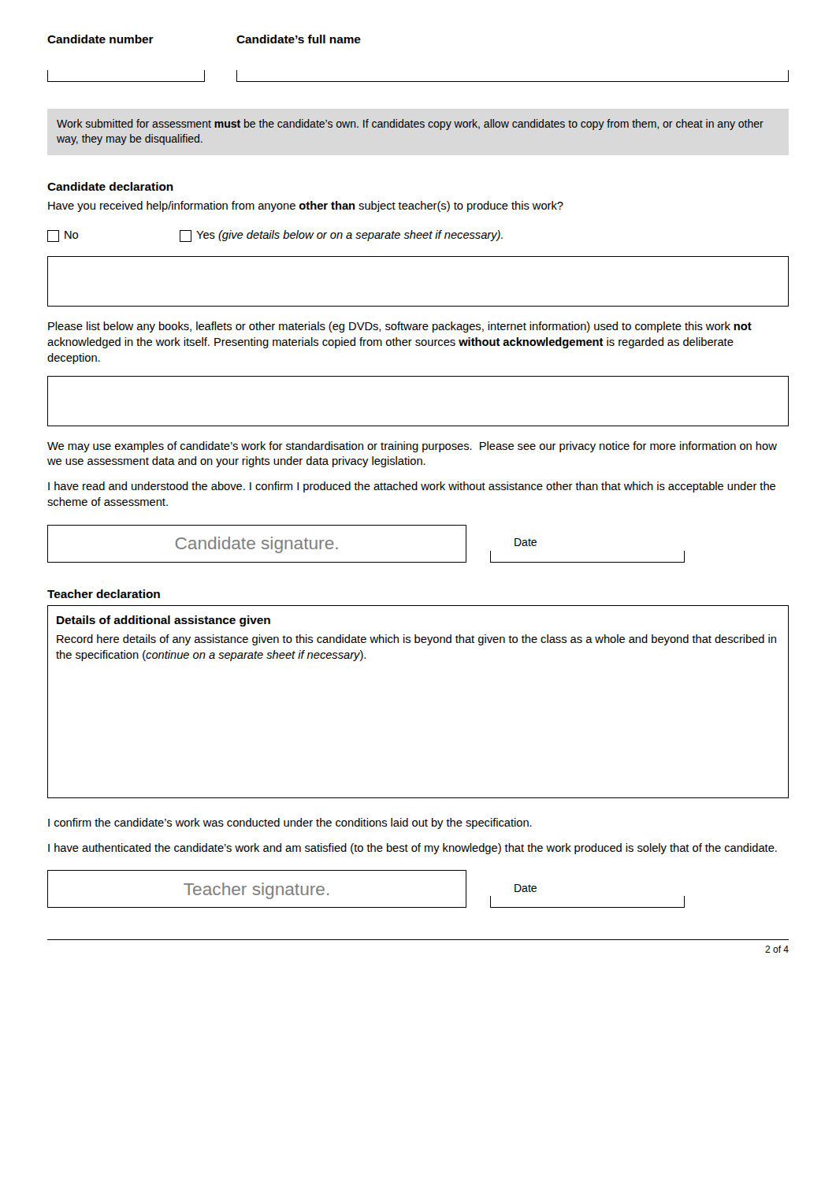Candidate number
Candidate’s full name
Work submitted for assessment must be the candidate’s own. If candidates copy work, allow candidates to copy from them, or cheat in any other way, they may be disqualified.
Candidate declaration
Have you received help/information from anyone other than subject teacher(s) to produce this work?
No Yes (give details below or on a separate sheet if necessary).
Please list below any books, leaflets or other materials (eg DVDs, software packages, internet information) used to complete this work not acknowledged in the work itself. Presenting materials copied from other sources without acknowledgement is regarded as deliberate deception.
We may use examples of candidate’s work for standardisation or training purposes. Please see our privacy notice for more information on how we use assessment data and on your rights under data privacy legislation.
I have read and understood the above. I confirm I produced the attached work without assistance other than that which is acceptable under the scheme of assessment.
Candidate signature.
Date
Teacher declaration
Details of additional assistance given
Record here details of any assistance given to this candidate which is beyond that given to the class as a whole and beyond that described in the specification (continue on a separate sheet if necessary).
I confirm the candidate’s work was conducted under the conditions laid out by the specification.
I have authenticated the candidate’s work and am satisfied (to the best of my knowledge) that the work produced is solely that of the candidate.
Teacher signature.
Date
2 of 4